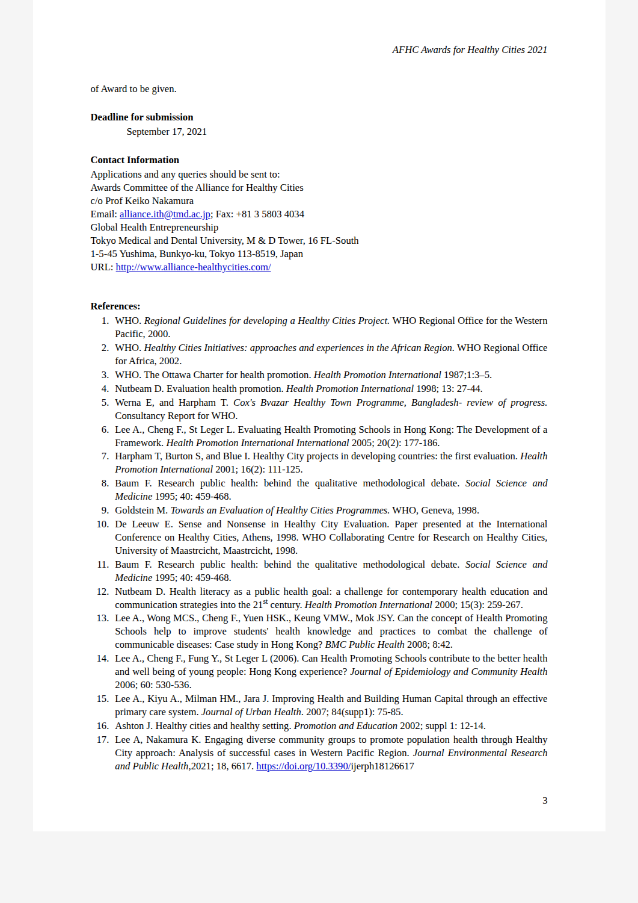AFHC Awards for Healthy Cities 2021
of Award to be given.
Deadline for submission
September 17, 2021
Contact Information
Applications and any queries should be sent to:
Awards Committee of the Alliance for Healthy Cities
c/o Prof Keiko Nakamura
Email: alliance.ith@tmd.ac.jp; Fax: +81 3 5803 4034
Global Health Entrepreneurship
Tokyo Medical and Dental University, M & D Tower, 16 FL-South
1-5-45 Yushima, Bunkyo-ku, Tokyo 113-8519, Japan
URL: http://www.alliance-healthycities.com/
References:
WHO. Regional Guidelines for developing a Healthy Cities Project. WHO Regional Office for the Western Pacific, 2000.
WHO. Healthy Cities Initiatives: approaches and experiences in the African Region. WHO Regional Office for Africa, 2002.
WHO. The Ottawa Charter for health promotion. Health Promotion International 1987;1:3–5.
Nutbeam D. Evaluation health promotion. Health Promotion International 1998; 13: 27-44.
Werna E, and Harpham T. Cox's Bvazar Healthy Town Programme, Bangladesh- review of progress. Consultancy Report for WHO.
Lee A., Cheng F., St Leger L. Evaluating Health Promoting Schools in Hong Kong: The Development of a Framework. Health Promotion International International 2005; 20(2): 177-186.
Harpham T, Burton S, and Blue I. Healthy City projects in developing countries: the first evaluation. Health Promotion International 2001; 16(2): 111-125.
Baum F. Research public health: behind the qualitative methodological debate. Social Science and Medicine 1995; 40: 459-468.
Goldstein M. Towards an Evaluation of Healthy Cities Programmes. WHO, Geneva, 1998.
De Leeuw E. Sense and Nonsense in Healthy City Evaluation. Paper presented at the International Conference on Healthy Cities, Athens, 1998. WHO Collaborating Centre for Research on Healthy Cities, University of Maastrcicht, Maastrcicht, 1998.
Baum F. Research public health: behind the qualitative methodological debate. Social Science and Medicine 1995; 40: 459-468.
Nutbeam D. Health literacy as a public health goal: a challenge for contemporary health education and communication strategies into the 21st century. Health Promotion International 2000; 15(3): 259-267.
Lee A., Wong MCS., Cheng F., Yuen HSK., Keung VMW., Mok JSY. Can the concept of Health Promoting Schools help to improve students' health knowledge and practices to combat the challenge of communicable diseases: Case study in Hong Kong? BMC Public Health 2008; 8:42.
Lee A., Cheng F., Fung Y., St Leger L (2006). Can Health Promoting Schools contribute to the better health and well being of young people: Hong Kong experience? Journal of Epidemiology and Community Health 2006; 60: 530-536.
Lee A., Kiyu A., Milman HM., Jara J. Improving Health and Building Human Capital through an effective primary care system. Journal of Urban Health. 2007; 84(supp1): 75-85.
Ashton J. Healthy cities and healthy setting. Promotion and Education 2002; suppl 1: 12-14.
Lee A, Nakamura K. Engaging diverse community groups to promote population health through Healthy City approach: Analysis of successful cases in Western Pacific Region. Journal Environmental Research and Public Health, 2021; 18, 6617. https://doi.org/10.3390/ijerph18126617
3